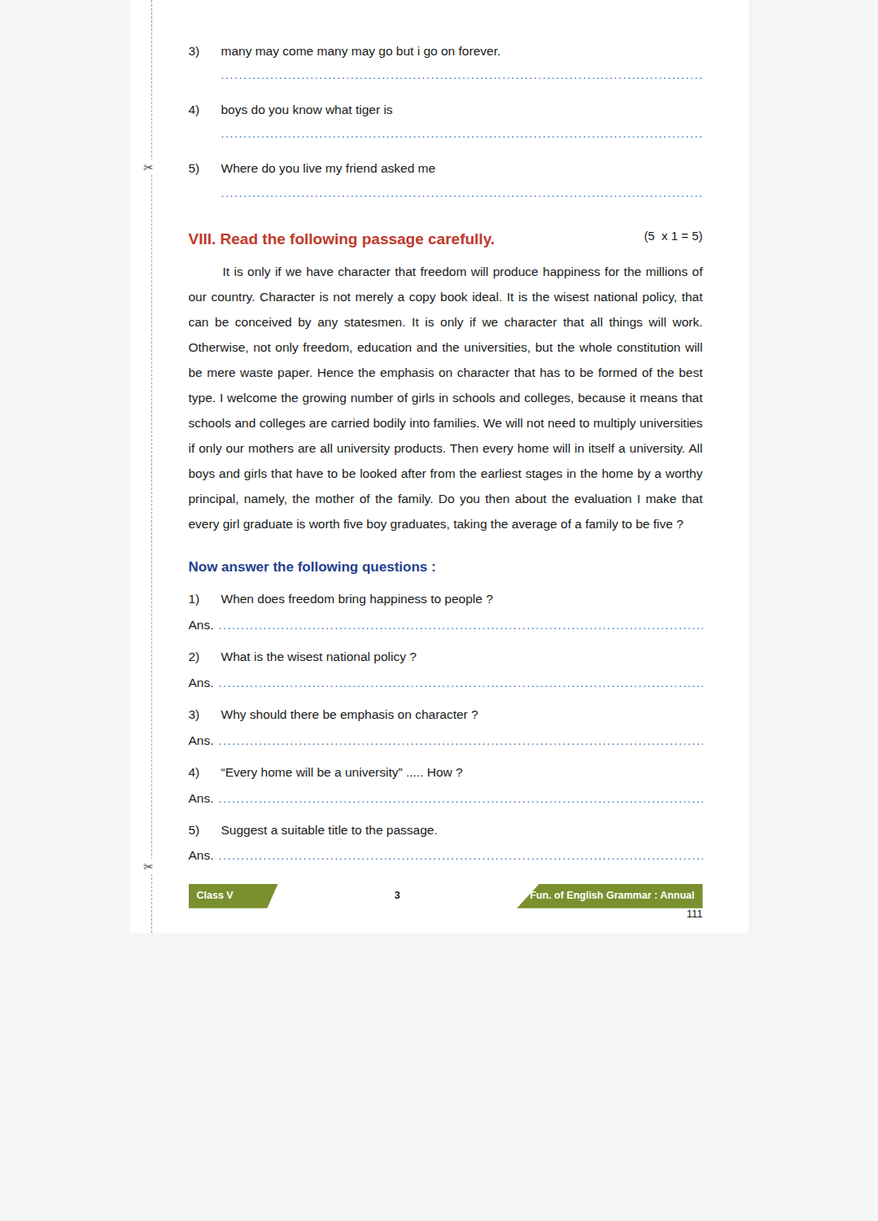✂ ✂
3) many may come many may go but i go on forever. ..........................................................................................................................
4) boys do you know what tiger is ..........................................................................................................................
5) Where do you live my friend asked me ..........................................................................................................................
VIII. Read the following passage carefully. (5 x 1 = 5)
It is only if we have character that freedom will produce happiness for the millions of our country. Character is not merely a copy book ideal. It is the wisest national policy, that can be conceived by any statesmen. It is only if we character that all things will work. Otherwise, not only freedom, education and the universities, but the whole constitution will be mere waste paper. Hence the emphasis on character that has to be formed of the best type. I welcome the growing number of girls in schools and colleges, because it means that schools and colleges are carried bodily into families. We will not need to multiply universities if only our mothers are all university products. Then every home will in itself a university. All boys and girls that have to be looked after from the earliest stages in the home by a worthy principal, namely, the mother of the family. Do you then about the evaluation I make that every girl graduate is worth five boy graduates, taking the average of a family to be five ?
Now answer the following questions :
1) When does freedom bring happiness to people ?
Ans..................................................................................................................
2) What is the wisest national policy ?
Ans..................................................................................................................
3) Why should there be emphasis on character ?
Ans..................................................................................................................
4)“Every home will be a university” ..... How ?
Ans..................................................................................................................
5) Suggest a suitable title to the passage.
Ans..................................................................................................................
Class V
3
Fun. of English Grammar : Annual
111